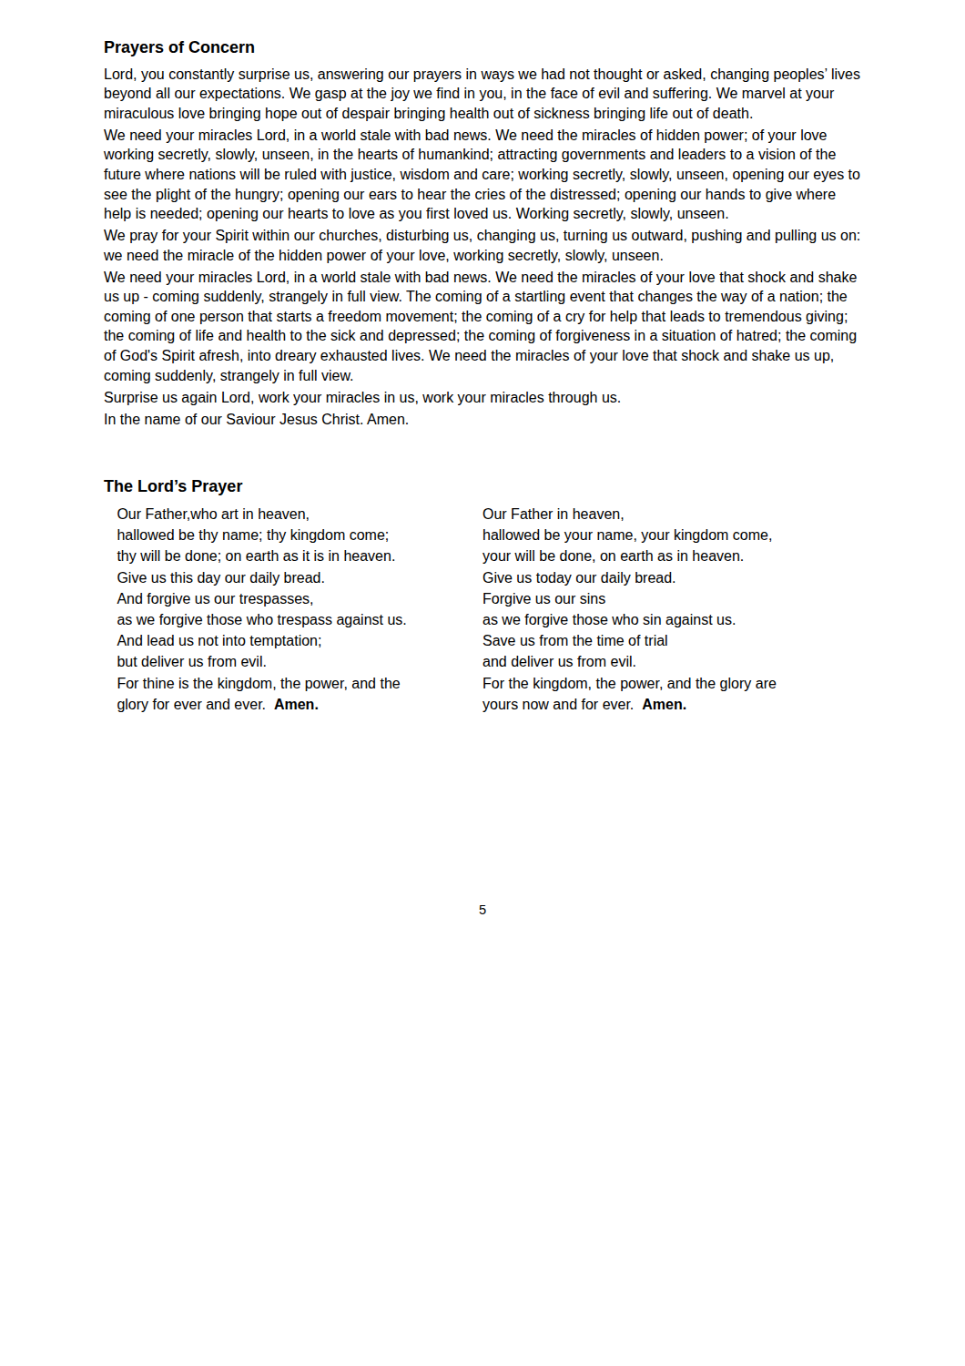Prayers of Concern
Lord, you constantly surprise us, answering our prayers in ways we had not thought or asked, changing peoples’ lives beyond all our expectations. We gasp at the joy we find in you, in the face of evil and suffering. We marvel at your miraculous love bringing hope out of despair bringing health out of sickness bringing life out of death.
We need your miracles Lord, in a world stale with bad news. We need the miracles of hidden power; of your love working secretly, slowly, unseen, in the hearts of humankind; attracting governments and leaders to a vision of the future where nations will be ruled with justice, wisdom and care; working secretly, slowly, unseen, opening our eyes to see the plight of the hungry; opening our ears to hear the cries of the distressed; opening our hands to give where help is needed; opening our hearts to love as you first loved us. Working secretly, slowly, unseen.
We pray for your Spirit within our churches, disturbing us, changing us, turning us outward, pushing and pulling us on: we need the miracle of the hidden power of your love, working secretly, slowly, unseen.
We need your miracles Lord, in a world stale with bad news. We need the miracles of your love that shock and shake us up - coming suddenly, strangely in full view. The coming of a startling event that changes the way of a nation; the coming of one person that starts a freedom movement; the coming of a cry for help that leads to tremendous giving; the coming of life and health to the sick and depressed; the coming of forgiveness in a situation of hatred; the coming of God's Spirit afresh, into dreary exhausted lives. We need the miracles of your love that shock and shake us up, coming suddenly, strangely in full view.
Surprise us again Lord, work your miracles in us, work your miracles through us.
In the name of our Saviour Jesus Christ. Amen.
The Lord’s Prayer
| Our Father,who art in heaven, hallowed be thy name; thy kingdom come; thy will be done; on earth as it is in heaven. Give us this day our daily bread. And forgive us our trespasses, as we forgive those who trespass against us. And lead us not into temptation; but deliver us from evil. For thine is the kingdom, the power, and the glory for ever and ever. Amen. | Our Father in heaven, hallowed be your name, your kingdom come, your will be done, on earth as in heaven. Give us today our daily bread. Forgive us our sins as we forgive those who sin against us. Save us from the time of trial and deliver us from evil. For the kingdom, the power, and the glory are yours now and for ever. Amen. |
5